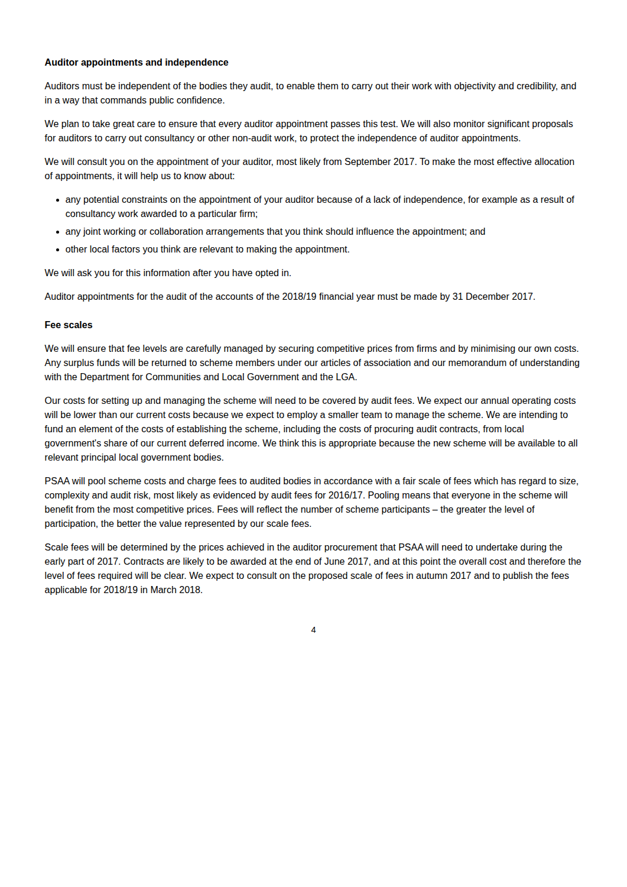Auditor appointments and independence
Auditors must be independent of the bodies they audit, to enable them to carry out their work with objectivity and credibility, and in a way that commands public confidence.
We plan to take great care to ensure that every auditor appointment passes this test. We will also monitor significant proposals for auditors to carry out consultancy or other non-audit work, to protect the independence of auditor appointments.
We will consult you on the appointment of your auditor, most likely from September 2017. To make the most effective allocation of appointments, it will help us to know about:
any potential constraints on the appointment of your auditor because of a lack of independence, for example as a result of consultancy work awarded to a particular firm;
any joint working or collaboration arrangements that you think should influence the appointment; and
other local factors you think are relevant to making the appointment.
We will ask you for this information after you have opted in.
Auditor appointments for the audit of the accounts of the 2018/19 financial year must be made by 31 December 2017.
Fee scales
We will ensure that fee levels are carefully managed by securing competitive prices from firms and by minimising our own costs. Any surplus funds will be returned to scheme members under our articles of association and our memorandum of understanding with the Department for Communities and Local Government and the LGA.
Our costs for setting up and managing the scheme will need to be covered by audit fees. We expect our annual operating costs will be lower than our current costs because we expect to employ a smaller team to manage the scheme. We are intending to fund an element of the costs of establishing the scheme, including the costs of procuring audit contracts, from local government's share of our current deferred income. We think this is appropriate because the new scheme will be available to all relevant principal local government bodies.
PSAA will pool scheme costs and charge fees to audited bodies in accordance with a fair scale of fees which has regard to size, complexity and audit risk, most likely as evidenced by audit fees for 2016/17. Pooling means that everyone in the scheme will benefit from the most competitive prices. Fees will reflect the number of scheme participants – the greater the level of participation, the better the value represented by our scale fees.
Scale fees will be determined by the prices achieved in the auditor procurement that PSAA will need to undertake during the early part of 2017. Contracts are likely to be awarded at the end of June 2017, and at this point the overall cost and therefore the level of fees required will be clear. We expect to consult on the proposed scale of fees in autumn 2017 and to publish the fees applicable for 2018/19 in March 2018.
4